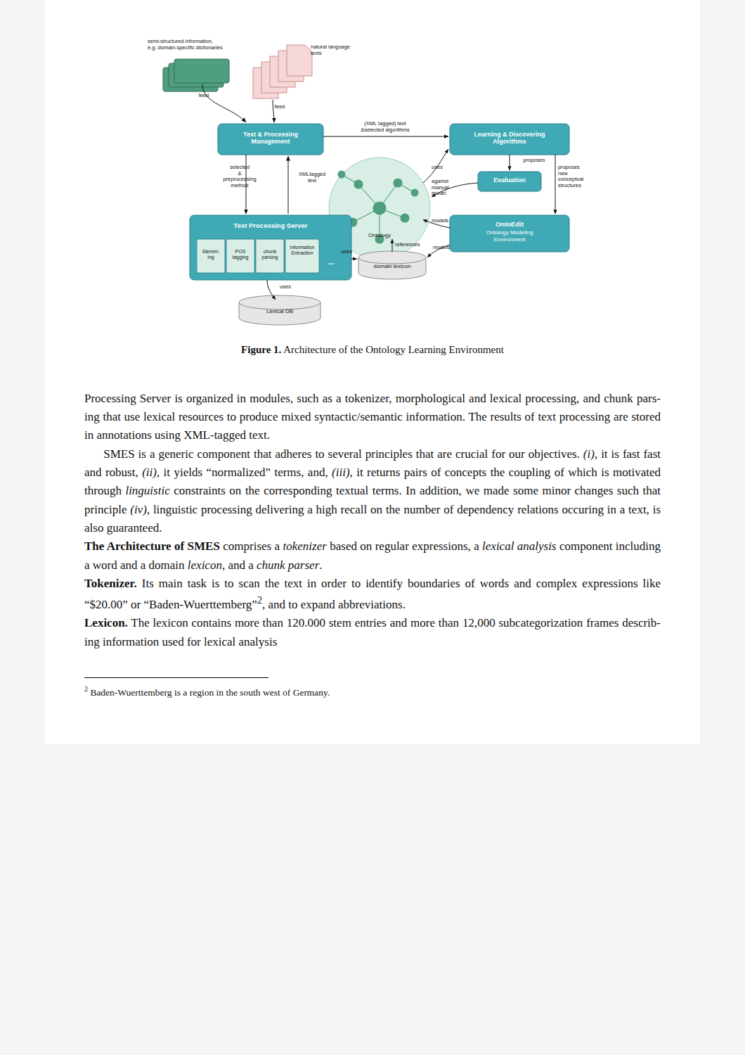semi-structured information,
e.g. domain-specific dictionaries
natural language
texts
feed
feed
Text & Processing
Management
Learning & Discovering
Algorithms
Evaluation
OntoEdit
Ontology Modeling
Environment
(XML tagged) text
&selected algorithms
selected
&
preprocessing
method
XMLtagged
text
uses
proposes
proposes
new
conceptual
structures
against
manual
model
models
models
references
Ontology
Text Processing Server
Stemm-
ing
POS
tagging
chunk
parsing
Information
Extraction
...
uses
domain lexicon
uses
Lexical DB
Figure 1. Architecture of the Ontology Learning Environment
Processing Server is organized in modules, such as a tokenizer, morphological and lexical processing, and chunk parsing that use lexical resources to produce mixed syntactic/semantic information. The results of text processing are stored in annotations using XML-tagged text.
SMES is a generic component that adheres to several principles that are crucial for our objectives. (i), it is fast fast and robust, (ii), it yields “normalized” terms, and, (iii), it returns pairs of concepts the coupling of which is motivated through linguistic constraints on the corresponding textual terms. In addition, we made some minor changes such that principle (iv), linguistic processing delivering a high recall on the number of dependency relations occuring in a text, is also guaranteed.
The Architecture of SMES comprises a tokenizer based on regular expressions, a lexical analysis component including a word and a domain lexicon, and a chunk parser.
Tokenizer. Its main task is to scan the text in order to identify boundaries of words and complex expressions like “$20.00” or “Baden-Wuerttemberg”2, and to expand abbreviations.
Lexicon. The lexicon contains more than 120.000 stem entries and more than 12,000 subcategorization frames describing information used for lexical analysis
2 Baden-Wuerttemberg is a region in the south west of Germany.